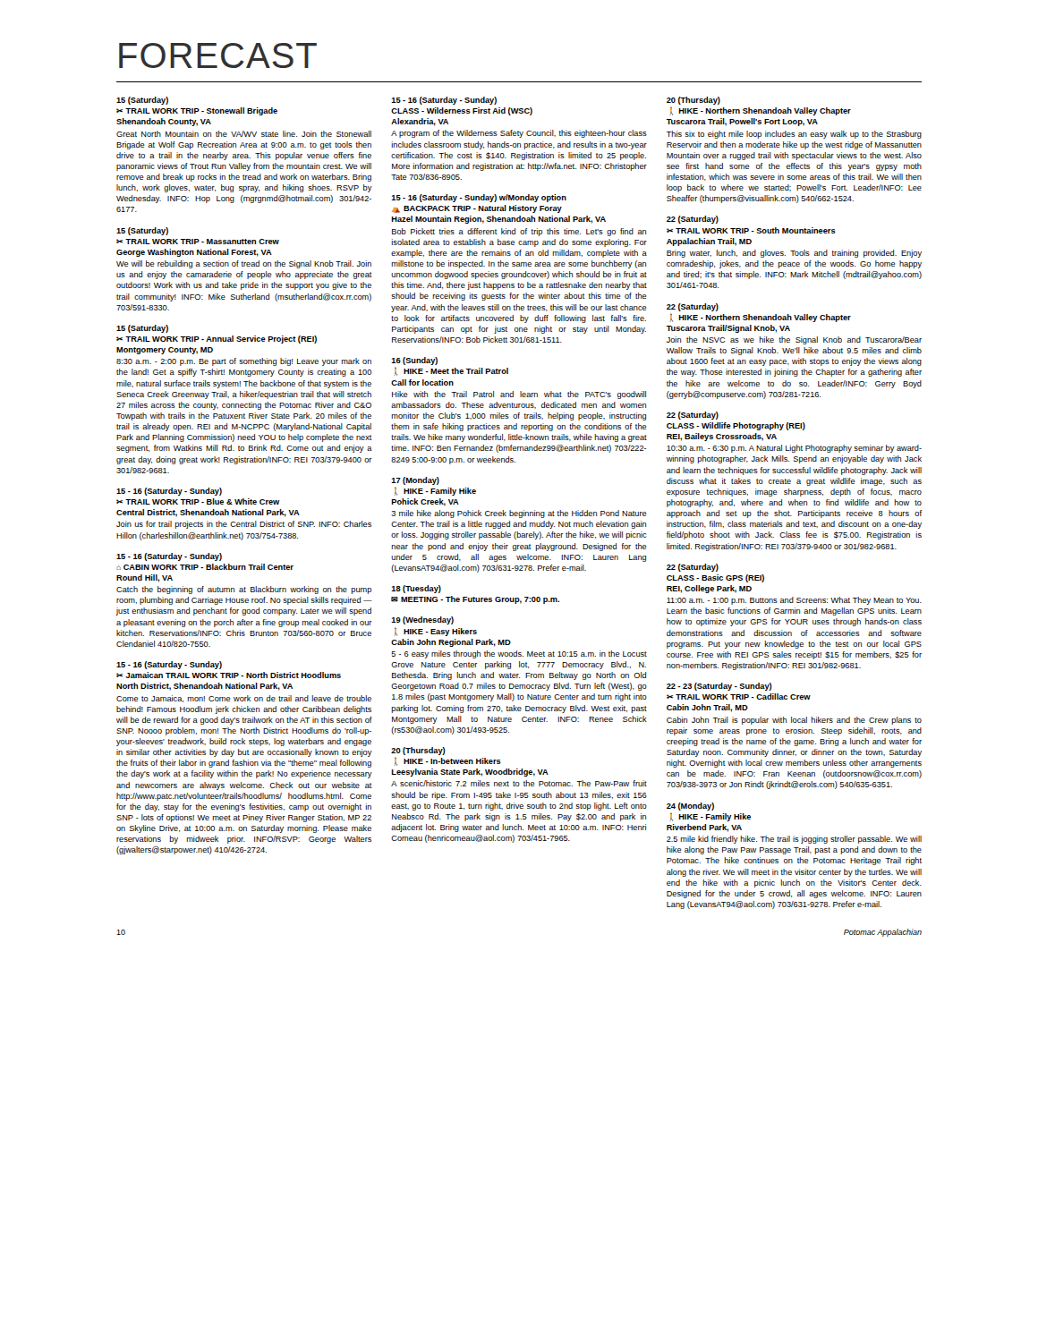FORECAST
15 (Saturday)
✂ TRAIL WORK TRIP - Stonewall Brigade
Shenandoah County, VA
Great North Mountain on the VA/WV state line. Join the Stonewall Brigade at Wolf Gap Recreation Area at 9:00 a.m. to get tools then drive to a trail in the nearby area. This popular venue offers fine panoramic views of Trout Run Valley from the mountain crest. We will remove and break up rocks in the tread and work on waterbars. Bring lunch, work gloves, water, bug spray, and hiking shoes. RSVP by Wednesday. INFO: Hop Long (mgrgnmd@hotmail.com) 301/942-6177.
15 (Saturday)
✂ TRAIL WORK TRIP - Massanutten Crew
George Washington National Forest, VA
We will be rebuilding a section of tread on the Signal Knob Trail. Join us and enjoy the camaraderie of people who appreciate the great outdoors! Work with us and take pride in the support you give to the trail community! INFO: Mike Sutherland (msutherland@cox.rr.com) 703/591-8330.
15 (Saturday)
✂ TRAIL WORK TRIP - Annual Service Project (REI)
Montgomery County, MD
8:30 a.m. - 2:00 p.m. Be part of something big! Leave your mark on the land! Get a spiffy T-shirt! Montgomery County is creating a 100 mile, natural surface trails system! The backbone of that system is the Seneca Creek Greenway Trail, a hiker/equestrian trail that will stretch 27 miles across the county, connecting the Potomac River and C&O Towpath with trails in the Patuxent River State Park. 20 miles of the trail is already open. REI and M-NCPPC (Maryland-National Capital Park and Planning Commission) need YOU to help complete the next segment, from Watkins Mill Rd. to Brink Rd. Come out and enjoy a great day, doing great work! Registration/INFO: REI 703/379-9400 or 301/982-9681.
15 - 16 (Saturday - Sunday)
✂ TRAIL WORK TRIP - Blue & White Crew
Central District, Shenandoah National Park, VA
Join us for trail projects in the Central District of SNP. INFO: Charles Hillon (charleshillon@earthlink.net) 703/754-7388.
15 - 16 (Saturday - Sunday)
⌂ CABIN WORK TRIP - Blackburn Trail Center
Round Hill, VA
Catch the beginning of autumn at Blackburn working on the pump room, plumbing and Carriage House roof. No special skills required — just enthusiasm and penchant for good company. Later we will spend a pleasant evening on the porch after a fine group meal cooked in our kitchen. Reservations/INFO: Chris Brunton 703/560-8070 or Bruce Clendaniel 410/820-7550.
15 - 16 (Saturday - Sunday)
✂ Jamaican TRAIL WORK TRIP - North District Hoodlums
North District, Shenandoah National Park, VA
Come to Jamaica, mon! Come work on de trail and leave de trouble behind! Famous Hoodlum jerk chicken and other Caribbean delights will be de reward for a good day's trailwork on the AT in this section of SNP. Noooo problem, mon! The North District Hoodlums do 'roll-up-your-sleeves' treadwork, build rock steps, log waterbars and engage in similar other activities by day but are occasionally known to enjoy the fruits of their labor in grand fashion via the "theme" meal following the day's work at a facility within the park! No experience necessary and newcomers are always welcome. Check out our website at http://www.patc.net/volunteer/trails/hoodlums/ hoodlums.html. Come for the day, stay for the evening's festivities, camp out overnight in SNP - lots of options! We meet at Piney River Ranger Station, MP 22 on Skyline Drive, at 10:00 a.m. on Saturday morning. Please make reservations by midweek prior. INFO/RSVP: George Walters (gjwalters@starpower.net) 410/426-2724.
15 - 16 (Saturday - Sunday)
CLASS - Wilderness First Aid (WSC)
Alexandria, VA
A program of the Wilderness Safety Council, this eighteen-hour class includes classroom study, hands-on practice, and results in a two-year certification. The cost is $140. Registration is limited to 25 people. More information and registration at: http://wfa.net. INFO: Christopher Tate 703/836-8905.
15 - 16 (Saturday - Sunday) w/Monday option
⛺ BACKPACK TRIP - Natural History Foray
Hazel Mountain Region, Shenandoah National Park, VA
Bob Pickett tries a different kind of trip this time. Let's go find an isolated area to establish a base camp and do some exploring. For example, there are the remains of an old milldam, complete with a millstone to be inspected. In the same area are some bunchberry (an uncommon dogwood species groundcover) which should be in fruit at this time. And, there just happens to be a rattlesnake den nearby that should be receiving its guests for the winter about this time of the year. And, with the leaves still on the trees, this will be our last chance to look for artifacts uncovered by duff following last fall's fire. Participants can opt for just one night or stay until Monday. Reservations/INFO: Bob Pickett 301/681-1511.
16 (Sunday)
🚶 HIKE - Meet the Trail Patrol
Call for location
Hike with the Trail Patrol and learn what the PATC's goodwill ambassadors do. These adventurous, dedicated men and women monitor the Club's 1,000 miles of trails, helping people, instructing them in safe hiking practices and reporting on the conditions of the trails. We hike many wonderful, little-known trails, while having a great time. INFO: Ben Fernandez (bmfernandez99@earthlink.net) 703/222-8249 5:00-9:00 p.m. or weekends.
17 (Monday)
🚶 HIKE - Family Hike
Pohick Creek, VA
3 mile hike along Pohick Creek beginning at the Hidden Pond Nature Center. The trail is a little rugged and muddy. Not much elevation gain or loss. Jogging stroller passable (barely). After the hike, we will picnic near the pond and enjoy their great playground. Designed for the under 5 crowd, all ages welcome. INFO: Lauren Lang (LevansAT94@aol.com) 703/631-9278. Prefer e-mail.
18 (Tuesday)
✉ MEETING - The Futures Group, 7:00 p.m.
19 (Wednesday)
🚶 HIKE - Easy Hikers
Cabin John Regional Park, MD
5 - 6 easy miles through the woods. Meet at 10:15 a.m. in the Locust Grove Nature Center parking lot, 7777 Democracy Blvd., N. Bethesda. Bring lunch and water. From Beltway go North on Old Georgetown Road 0.7 miles to Democracy Blvd. Turn left (West), go 1.8 miles (past Montgomery Mall) to Nature Center and turn right into parking lot. Coming from 270, take Democracy Blvd. West exit, past Montgomery Mall to Nature Center. INFO: Renee Schick (rs530@aol.com) 301/493-9525.
20 (Thursday)
🚶 HIKE - In-between Hikers
Leesylvania State Park, Woodbridge, VA
A scenic/historic 7.2 miles next to the Potomac. The Paw-Paw fruit should be ripe. From I-495 take I-95 south about 13 miles, exit 156 east, go to Route 1, turn right, drive south to 2nd stop light. Left onto Neabsco Rd. The park sign is 1.5 miles. Pay $2.00 and park in adjacent lot. Bring water and lunch. Meet at 10:00 a.m. INFO: Henri Comeau (henricomeau@aol.com) 703/451-7965.
20 (Thursday)
🚶 HIKE - Northern Shenandoah Valley Chapter
Tuscarora Trail, Powell's Fort Loop, VA
This six to eight mile loop includes an easy walk up to the Strasburg Reservoir and then a moderate hike up the west ridge of Massanutten Mountain over a rugged trail with spectacular views to the west. Also see first hand some of the effects of this year's gypsy moth infestation, which was severe in some areas of this trail. We will then loop back to where we started; Powell's Fort. Leader/INFO: Lee Sheaffer (thumpers@visuallink.com) 540/662-1524.
22 (Saturday)
✂ TRAIL WORK TRIP - South Mountaineers
Appalachian Trail, MD
Bring water, lunch, and gloves. Tools and training provided. Enjoy comradeship, jokes, and the peace of the woods. Go home happy and tired; it's that simple. INFO: Mark Mitchell (mdtrail@yahoo.com) 301/461-7048.
22 (Saturday)
🚶 HIKE - Northern Shenandoah Valley Chapter
Tuscarora Trail/Signal Knob, VA
Join the NSVC as we hike the Signal Knob and Tuscarora/Bear Wallow Trails to Signal Knob. We'll hike about 9.5 miles and climb about 1600 feet at an easy pace, with stops to enjoy the views along the way. Those interested in joining the Chapter for a gathering after the hike are welcome to do so. Leader/INFO: Gerry Boyd (gerryb@compuserve.com) 703/281-7216.
22 (Saturday)
CLASS - Wildlife Photography (REI)
REI, Baileys Crossroads, VA
10:30 a.m. - 6:30 p.m. A Natural Light Photography seminar by award-winning photographer, Jack Mills. Spend an enjoyable day with Jack and learn the techniques for successful wildlife photography. Jack will discuss what it takes to create a great wildlife image, such as exposure techniques, image sharpness, depth of focus, macro photography, and, where and when to find wildlife and how to approach and set up the shot. Participants receive 8 hours of instruction, film, class materials and text, and discount on a one-day field/photo shoot with Jack. Class fee is $75.00. Registration is limited. Registration/INFO: REI 703/379-9400 or 301/982-9681.
22 (Saturday)
CLASS - Basic GPS (REI)
REI, College Park, MD
11:00 a.m. - 1:00 p.m. Buttons and Screens: What They Mean to You. Learn the basic functions of Garmin and Magellan GPS units. Learn how to optimize your GPS for YOUR uses through hands-on class demonstrations and discussion of accessories and software programs. Put your new knowledge to the test on our local GPS course. Free with REI GPS sales receipt! $15 for members, $25 for non-members. Registration/INFO: REI 301/982-9681.
22 - 23 (Saturday - Sunday)
✂ TRAIL WORK TRIP - Cadillac Crew
Cabin John Trail, MD
Cabin John Trail is popular with local hikers and the Crew plans to repair some areas prone to erosion. Steep sidehill, roots, and creeping tread is the name of the game. Bring a lunch and water for Saturday noon. Community dinner, or dinner on the town, Saturday night. Overnight with local crew members unless other arrangements can be made. INFO: Fran Keenan (outdoorsnow@cox.rr.com) 703/938-3973 or Jon Rindt (jkrindt@erols.com) 540/635-6351.
24 (Monday)
🚶 HIKE - Family Hike
Riverbend Park, VA
2.5 mile kid friendly hike. The trail is jogging stroller passable. We will hike along the Paw Paw Passage Trail, past a pond and down to the Potomac. The hike continues on the Potomac Heritage Trail right along the river. We will meet in the visitor center by the turtles. We will end the hike with a picnic lunch on the Visitor's Center deck. Designed for the under 5 crowd, all ages welcome. INFO: Lauren Lang (LevansAT94@aol.com) 703/631-9278. Prefer e-mail.
10
Potomac Appalachian